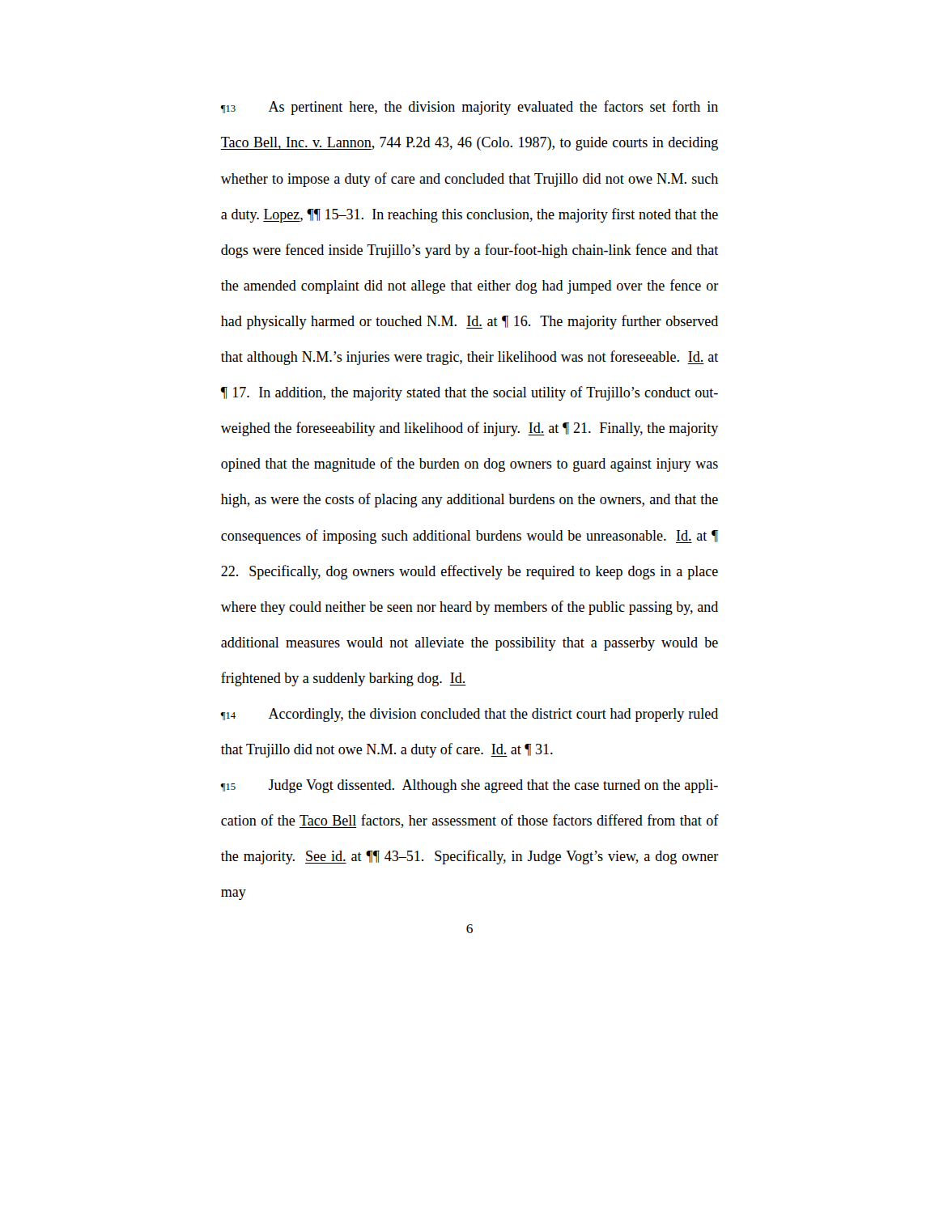¶13 As pertinent here, the division majority evaluated the factors set forth in Taco Bell, Inc. v. Lannon, 744 P.2d 43, 46 (Colo. 1987), to guide courts in deciding whether to impose a duty of care and concluded that Trujillo did not owe N.M. such a duty. Lopez, ¶¶ 15–31. In reaching this conclusion, the majority first noted that the dogs were fenced inside Trujillo’s yard by a four-foot-high chain-link fence and that the amended complaint did not allege that either dog had jumped over the fence or had physically harmed or touched N.M. Id. at ¶ 16. The majority further observed that although N.M.’s injuries were tragic, their likelihood was not foreseeable. Id. at ¶ 17. In addition, the majority stated that the social utility of Trujillo’s conduct outweighed the foreseeability and likelihood of injury. Id. at ¶ 21. Finally, the majority opined that the magnitude of the burden on dog owners to guard against injury was high, as were the costs of placing any additional burdens on the owners, and that the consequences of imposing such additional burdens would be unreasonable. Id. at ¶ 22. Specifically, dog owners would effectively be required to keep dogs in a place where they could neither be seen nor heard by members of the public passing by, and additional measures would not alleviate the possibility that a passerby would be frightened by a suddenly barking dog. Id.
¶14 Accordingly, the division concluded that the district court had properly ruled that Trujillo did not owe N.M. a duty of care. Id. at ¶ 31.
¶15 Judge Vogt dissented. Although she agreed that the case turned on the application of the Taco Bell factors, her assessment of those factors differed from that of the majority. See id. at ¶¶ 43–51. Specifically, in Judge Vogt’s view, a dog owner may
6